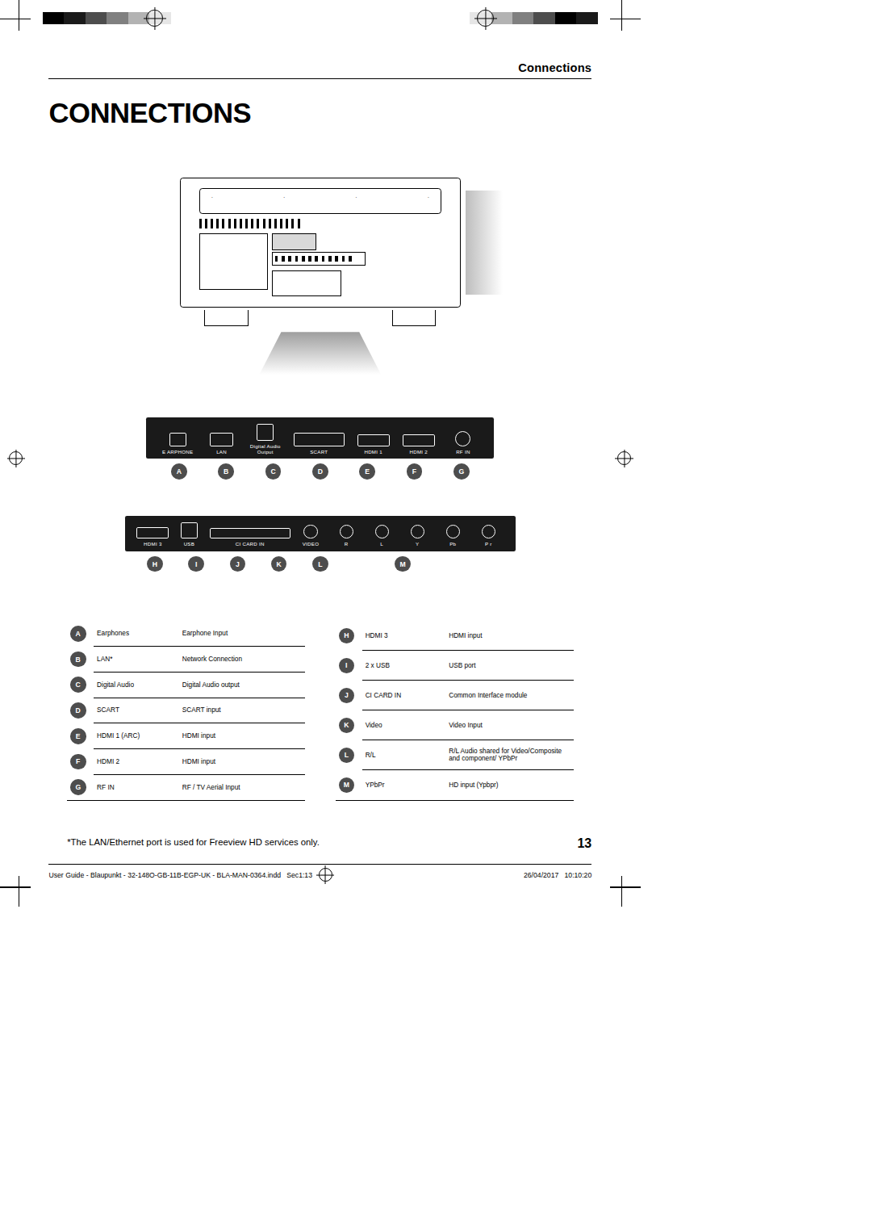Connections
CONNECTIONS
····
E ARPHONE
LAN
Digital Audio
Output
SCART
HDMI 1
HDMI 2
RF IN
A
B
C
D
E
F
G
HDMI 3
USB
CI CARD IN
VIDEO
R
L
Y
Pb
P r
H
I
J
K
L
M
| A | Earphones | Earphone Input |
| B | LAN* | Network Connection |
| C | Digital Audio | Digital Audio output |
| D | SCART | SCART input |
| E | HDMI 1 (ARC) | HDMI input |
| F | HDMI 2 | HDMI input |
| G | RF IN | RF / TV Aerial Input |
| H | HDMI 3 | HDMI input |
| I | 2 x USB | USB port |
| J | CI CARD IN | Common Interface module |
| K | Video | Video Input |
| L | R/L | R/L Audio shared for Video/Composite and component/ YPbPr |
| M | YPbPr | HD input (Ypbpr) |
*The LAN/Ethernet port is used for Freeview HD services only.
13
User Guide - Blaupunkt - 32-148O-GB-11B-EGP-UK - BLA-MAN-0364.indd Sec1:13
26/04/2017 10:10:20